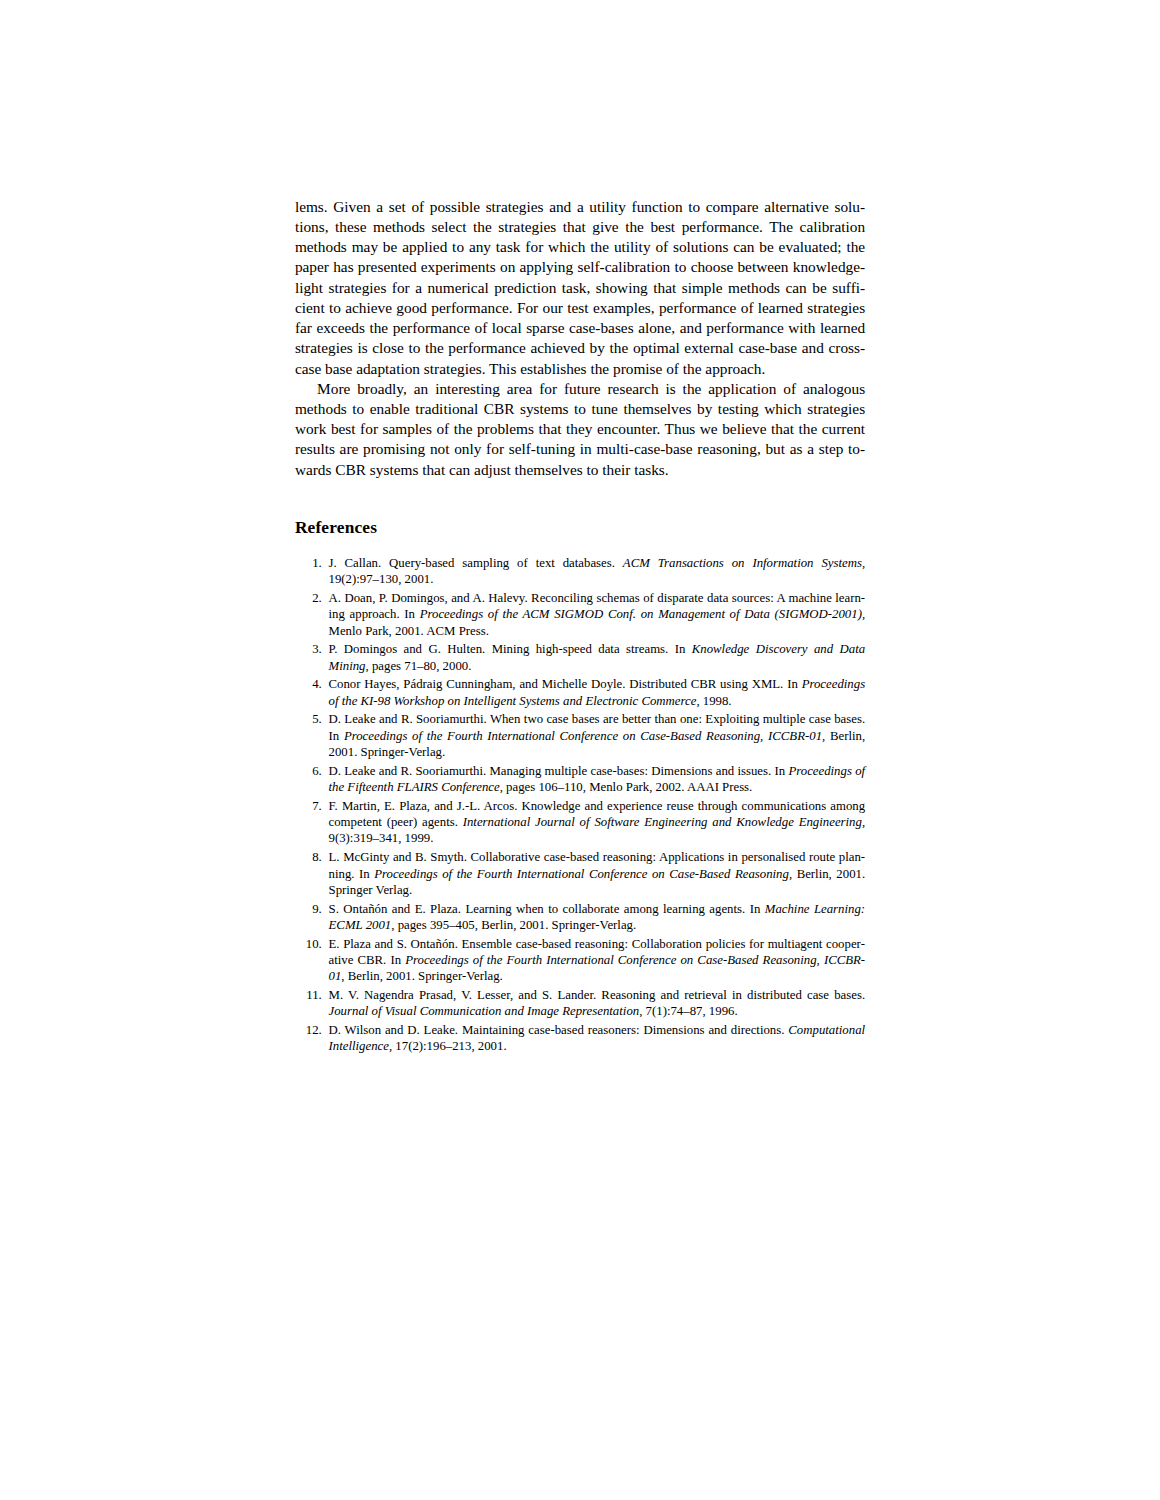lems. Given a set of possible strategies and a utility function to compare alternative solutions, these methods select the strategies that give the best performance. The calibration methods may be applied to any task for which the utility of solutions can be evaluated; the paper has presented experiments on applying self-calibration to choose between knowledge-light strategies for a numerical prediction task, showing that simple methods can be sufficient to achieve good performance. For our test examples, performance of learned strategies far exceeds the performance of local sparse case-bases alone, and performance with learned strategies is close to the performance achieved by the optimal external case-base and cross-case base adaptation strategies. This establishes the promise of the approach.
More broadly, an interesting area for future research is the application of analogous methods to enable traditional CBR systems to tune themselves by testing which strategies work best for samples of the problems that they encounter. Thus we believe that the current results are promising not only for self-tuning in multi-case-base reasoning, but as a step towards CBR systems that can adjust themselves to their tasks.
References
J. Callan. Query-based sampling of text databases. ACM Transactions on Information Systems, 19(2):97–130, 2001.
A. Doan, P. Domingos, and A. Halevy. Reconciling schemas of disparate data sources: A machine learning approach. In Proceedings of the ACM SIGMOD Conf. on Management of Data (SIGMOD-2001), Menlo Park, 2001. ACM Press.
P. Domingos and G. Hulten. Mining high-speed data streams. In Knowledge Discovery and Data Mining, pages 71–80, 2000.
Conor Hayes, Pádraig Cunningham, and Michelle Doyle. Distributed CBR using XML. In Proceedings of the KI-98 Workshop on Intelligent Systems and Electronic Commerce, 1998.
D. Leake and R. Sooriamurthi. When two case bases are better than one: Exploiting multiple case bases. In Proceedings of the Fourth International Conference on Case-Based Reasoning, ICCBR-01, Berlin, 2001. Springer-Verlag.
D. Leake and R. Sooriamurthi. Managing multiple case-bases: Dimensions and issues. In Proceedings of the Fifteenth FLAIRS Conference, pages 106–110, Menlo Park, 2002. AAAI Press.
F. Martin, E. Plaza, and J.-L. Arcos. Knowledge and experience reuse through communications among competent (peer) agents. International Journal of Software Engineering and Knowledge Engineering, 9(3):319–341, 1999.
L. McGinty and B. Smyth. Collaborative case-based reasoning: Applications in personalised route planning. In Proceedings of the Fourth International Conference on Case-Based Reasoning, Berlin, 2001. Springer Verlag.
S. Ontañón and E. Plaza. Learning when to collaborate among learning agents. In Machine Learning: ECML 2001, pages 395–405, Berlin, 2001. Springer-Verlag.
E. Plaza and S. Ontañón. Ensemble case-based reasoning: Collaboration policies for multiagent cooperative CBR. In Proceedings of the Fourth International Conference on Case-Based Reasoning, ICCBR-01, Berlin, 2001. Springer-Verlag.
M. V. Nagendra Prasad, V. Lesser, and S. Lander. Reasoning and retrieval in distributed case bases. Journal of Visual Communication and Image Representation, 7(1):74–87, 1996.
D. Wilson and D. Leake. Maintaining case-based reasoners: Dimensions and directions. Computational Intelligence, 17(2):196–213, 2001.